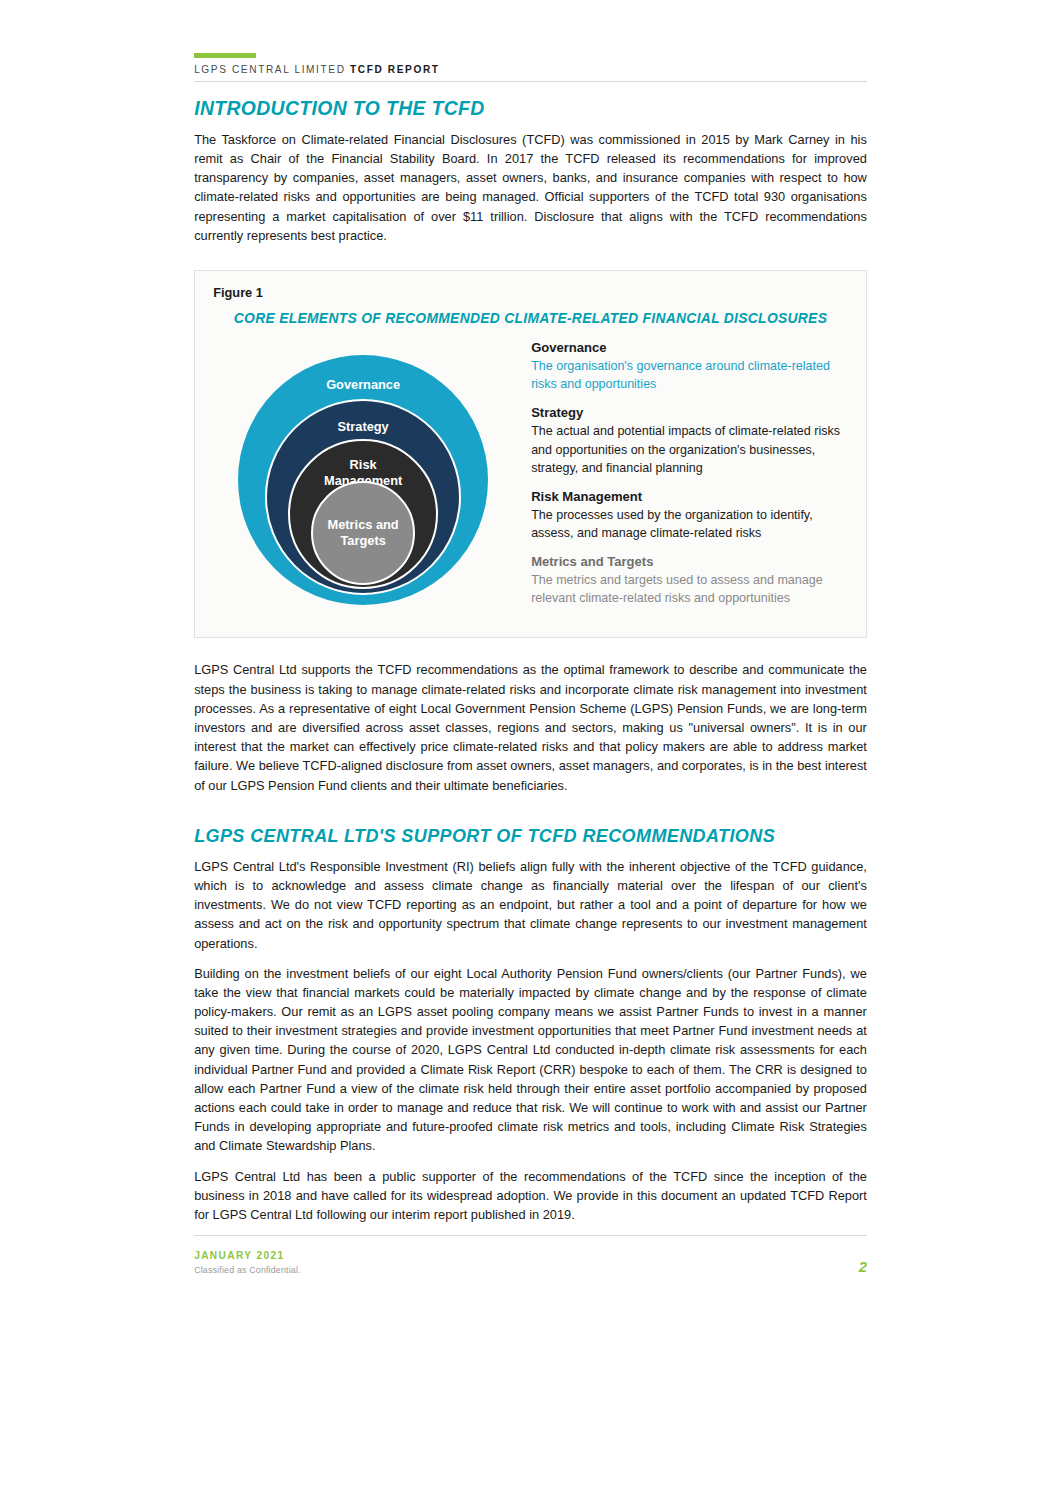LGPS CENTRAL LIMITED TCFD REPORT
INTRODUCTION TO THE TCFD
The Taskforce on Climate-related Financial Disclosures (TCFD) was commissioned in 2015 by Mark Carney in his remit as Chair of the Financial Stability Board. In 2017 the TCFD released its recommendations for improved transparency by companies, asset managers, asset owners, banks, and insurance companies with respect to how climate-related risks and opportunities are being managed. Official supporters of the TCFD total 930 organisations representing a market capitalisation of over $11 trillion. Disclosure that aligns with the TCFD recommendations currently represents best practice.
Figure 1
CORE ELEMENTS OF RECOMMENDED CLIMATE-RELATED FINANCIAL DISCLOSURES
Governance
Strategy
Risk
Management
Metrics and
Targets
Governance
The organisation's governance around climate-related risks and opportunities
Strategy
The actual and potential impacts of climate-related risks and opportunities on the organization's businesses, strategy, and financial planning
Risk Management
The processes used by the organization to identify, assess, and manage climate-related risks
Metrics and Targets
The metrics and targets used to assess and manage relevant climate-related risks and opportunities
LGPS Central Ltd supports the TCFD recommendations as the optimal framework to describe and communicate the steps the business is taking to manage climate-related risks and incorporate climate risk management into investment processes. As a representative of eight Local Government Pension Scheme (LGPS) Pension Funds, we are long-term investors and are diversified across asset classes, regions and sectors, making us "universal owners". It is in our interest that the market can effectively price climate-related risks and that policy makers are able to address market failure. We believe TCFD-aligned disclosure from asset owners, asset managers, and corporates, is in the best interest of our LGPS Pension Fund clients and their ultimate beneficiaries.
LGPS CENTRAL LTD'S SUPPORT OF TCFD RECOMMENDATIONS
LGPS Central Ltd's Responsible Investment (RI) beliefs align fully with the inherent objective of the TCFD guidance, which is to acknowledge and assess climate change as financially material over the lifespan of our client's investments. We do not view TCFD reporting as an endpoint, but rather a tool and a point of departure for how we assess and act on the risk and opportunity spectrum that climate change represents to our investment management operations.
Building on the investment beliefs of our eight Local Authority Pension Fund owners/clients (our Partner Funds), we take the view that financial markets could be materially impacted by climate change and by the response of climate policy-makers. Our remit as an LGPS asset pooling company means we assist Partner Funds to invest in a manner suited to their investment strategies and provide investment opportunities that meet Partner Fund investment needs at any given time. During the course of 2020, LGPS Central Ltd conducted in-depth climate risk assessments for each individual Partner Fund and provided a Climate Risk Report (CRR) bespoke to each of them. The CRR is designed to allow each Partner Fund a view of the climate risk held through their entire asset portfolio accompanied by proposed actions each could take in order to manage and reduce that risk. We will continue to work with and assist our Partner Funds in developing appropriate and future-proofed climate risk metrics and tools, including Climate Risk Strategies and Climate Stewardship Plans.
LGPS Central Ltd has been a public supporter of the recommendations of the TCFD since the inception of the business in 2018 and have called for its widespread adoption. We provide in this document an updated TCFD Report for LGPS Central Ltd following our interim report published in 2019.
JANUARY 2021Classified as Confidential.
2